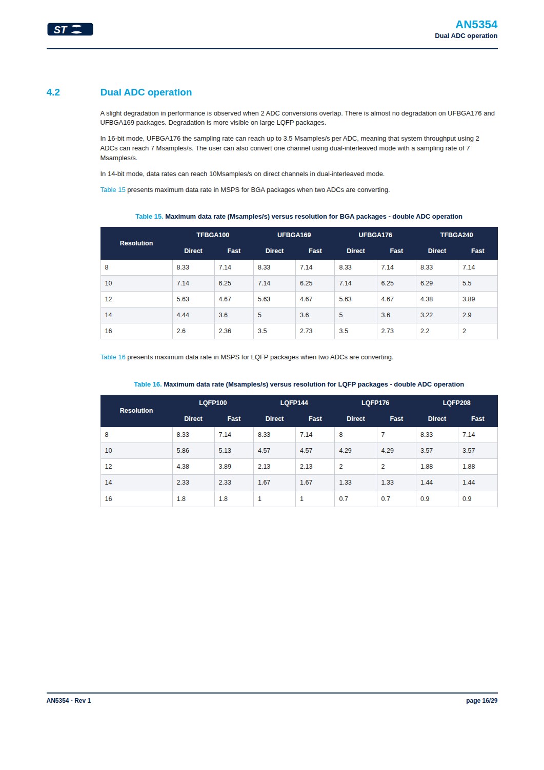ST
AN5354
Dual ADC operation
4.2
Dual ADC operation
A slight degradation in performance is observed when 2 ADC conversions overlap. There is almost no degradation on UFBGA176 and UFBGA169 packages. Degradation is more visible on large LQFP packages.
In 16-bit mode, UFBGA176 the sampling rate can reach up to 3.5 Msamples/s per ADC, meaning that system throughput using 2 ADCs can reach 7 Msamples/s. The user can also convert one channel using dual-interleaved mode with a sampling rate of 7 Msamples/s.
In 14-bit mode, data rates can reach 10Msamples/s on direct channels in dual-interleaved mode.
Table 15 presents maximum data rate in MSPS for BGA packages when two ADCs are converting.
Table 15. Maximum data rate (Msamples/s) versus resolution for BGA packages - double ADC operation
| Resolution | TFBGA100 | UFBGA169 | UFBGA176 | TFBGA240 |
| --- | --- | --- | --- | --- |
| Direct | Fast | Direct | Fast | Direct | Fast | Direct | Fast |
| 8 | 8.33 | 7.14 | 8.33 | 7.14 | 8.33 | 7.14 | 8.33 | 7.14 |
| 10 | 7.14 | 6.25 | 7.14 | 6.25 | 7.14 | 6.25 | 6.29 | 5.5 |
| 12 | 5.63 | 4.67 | 5.63 | 4.67 | 5.63 | 4.67 | 4.38 | 3.89 |
| 14 | 4.44 | 3.6 | 5 | 3.6 | 5 | 3.6 | 3.22 | 2.9 |
| 16 | 2.6 | 2.36 | 3.5 | 2.73 | 3.5 | 2.73 | 2.2 | 2 |
Table 16 presents maximum data rate in MSPS for LQFP packages when two ADCs are converting.
Table 16. Maximum data rate (Msamples/s) versus resolution for LQFP packages - double ADC operation
| Resolution | LQFP100 | LQFP144 | LQFP176 | LQFP208 |
| --- | --- | --- | --- | --- |
| Direct | Fast | Direct | Fast | Direct | Fast | Direct | Fast |
| 8 | 8.33 | 7.14 | 8.33 | 7.14 | 8 | 7 | 8.33 | 7.14 |
| 10 | 5.86 | 5.13 | 4.57 | 4.57 | 4.29 | 4.29 | 3.57 | 3.57 |
| 12 | 4.38 | 3.89 | 2.13 | 2.13 | 2 | 2 | 1.88 | 1.88 |
| 14 | 2.33 | 2.33 | 1.67 | 1.67 | 1.33 | 1.33 | 1.44 | 1.44 |
| 16 | 1.8 | 1.8 | 1 | 1 | 0.7 | 0.7 | 0.9 | 0.9 |
AN5354 - Rev 1
page 16/29